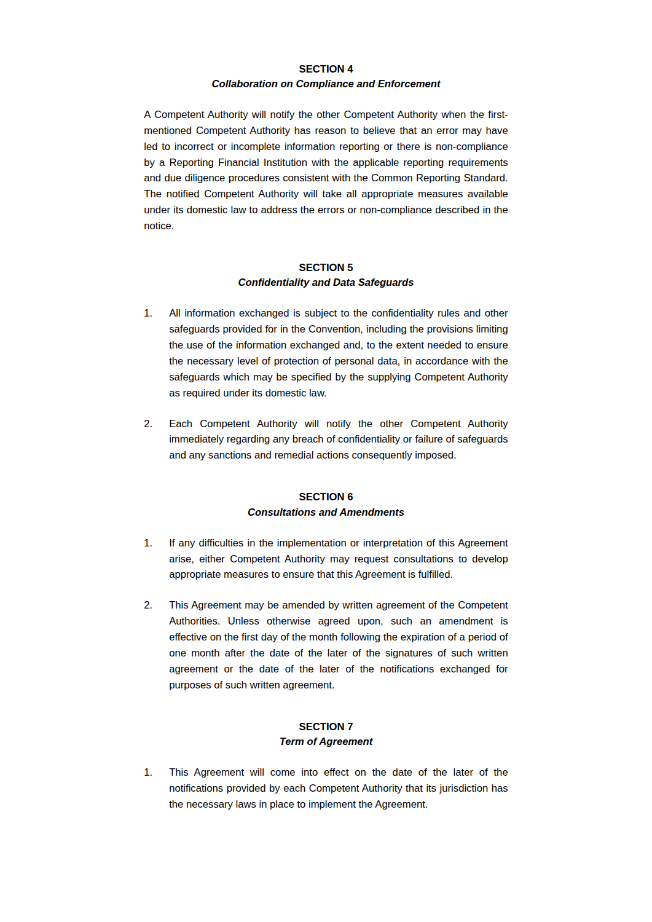SECTION 4Collaboration on Compliance and Enforcement
A Competent Authority will notify the other Competent Authority when the first-mentioned Competent Authority has reason to believe that an error may have led to incorrect or incomplete information reporting or there is non-compliance by a Reporting Financial Institution with the applicable reporting requirements and due diligence procedures consistent with the Common Reporting Standard. The notified Competent Authority will take all appropriate measures available under its domestic law to address the errors or non-compliance described in the notice.
SECTION 5Confidentiality and Data Safeguards
1. All information exchanged is subject to the confidentiality rules and other safeguards provided for in the Convention, including the provisions limiting the use of the information exchanged and, to the extent needed to ensure the necessary level of protection of personal data, in accordance with the safeguards which may be specified by the supplying Competent Authority as required under its domestic law.
2. Each Competent Authority will notify the other Competent Authority immediately regarding any breach of confidentiality or failure of safeguards and any sanctions and remedial actions consequently imposed.
SECTION 6Consultations and Amendments
1. If any difficulties in the implementation or interpretation of this Agreement arise, either Competent Authority may request consultations to develop appropriate measures to ensure that this Agreement is fulfilled.
2. This Agreement may be amended by written agreement of the Competent Authorities. Unless otherwise agreed upon, such an amendment is effective on the first day of the month following the expiration of a period of one month after the date of the later of the signatures of such written agreement or the date of the later of the notifications exchanged for purposes of such written agreement.
SECTION 7Term of Agreement
1. This Agreement will come into effect on the date of the later of the notifications provided by each Competent Authority that its jurisdiction has the necessary laws in place to implement the Agreement.